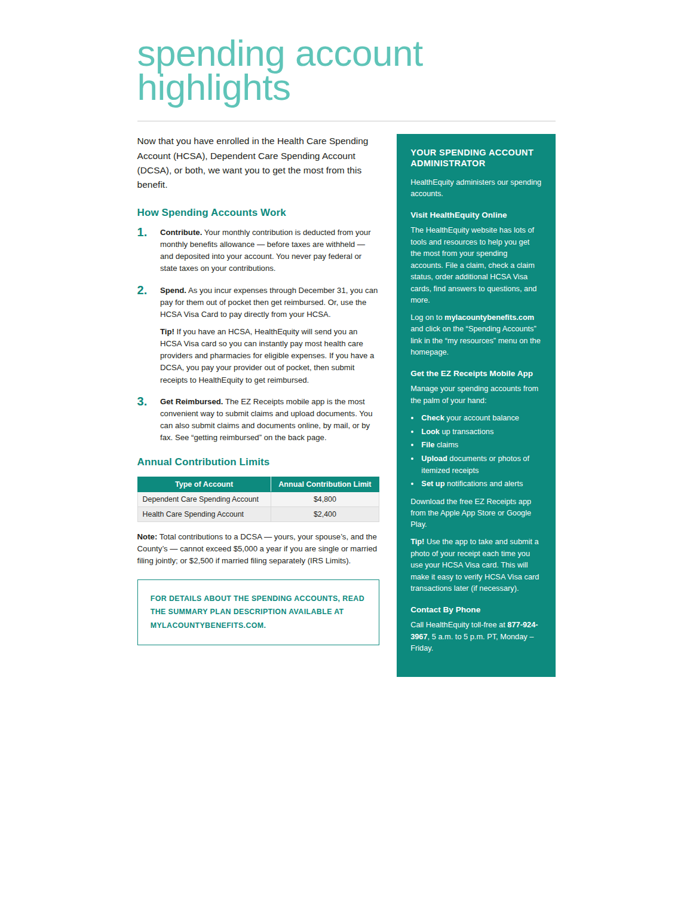spending account highlights
Now that you have enrolled in the Health Care Spending Account (HCSA), Dependent Care Spending Account (DCSA), or both, we want you to get the most from this benefit.
How Spending Accounts Work
Contribute. Your monthly contribution is deducted from your monthly benefits allowance — before taxes are withheld — and deposited into your account. You never pay federal or state taxes on your contributions.
Spend. As you incur expenses through December 31, you can pay for them out of pocket then get reimbursed. Or, use the HCSA Visa Card to pay directly from your HCSA.
Tip! If you have an HCSA, HealthEquity will send you an HCSA Visa card so you can instantly pay most health care providers and pharmacies for eligible expenses. If you have a DCSA, you pay your provider out of pocket, then submit receipts to HealthEquity to get reimbursed.
Get Reimbursed. The EZ Receipts mobile app is the most convenient way to submit claims and upload documents. You can also submit claims and documents online, by mail, or by fax. See “getting reimbursed” on the back page.
Annual Contribution Limits
| Type of Account | Annual Contribution Limit |
| --- | --- |
| Dependent Care Spending Account | $4,800 |
| Health Care Spending Account | $2,400 |
Note: Total contributions to a DCSA — yours, your spouse’s, and the County’s — cannot exceed $5,000 a year if you are single or married filing jointly; or $2,500 if married filing separately (IRS Limits).
For details about the spending accounts, read the summary plan description available at mylacountybenefits.com.
Your Spending Account Administrator
HealthEquity administers our spending accounts.
Visit HealthEquity Online
The HealthEquity website has lots of tools and resources to help you get the most from your spending accounts. File a claim, check a claim status, order additional HCSA Visa cards, find answers to questions, and more.
Log on to mylacountybenefits.com and click on the “Spending Accounts” link in the “my resources” menu on the homepage.
Get the EZ Receipts Mobile App
Manage your spending accounts from the palm of your hand:
Check your account balance
Look up transactions
File claims
Upload documents or photos of itemized receipts
Set up notifications and alerts
Download the free EZ Receipts app from the Apple App Store or Google Play.
Tip! Use the app to take and submit a photo of your receipt each time you use your HCSA Visa card. This will make it easy to verify HCSA Visa card transactions later (if necessary).
Contact By Phone
Call HealthEquity toll-free at 877-924-3967, 5 a.m. to 5 p.m. PT, Monday – Friday.